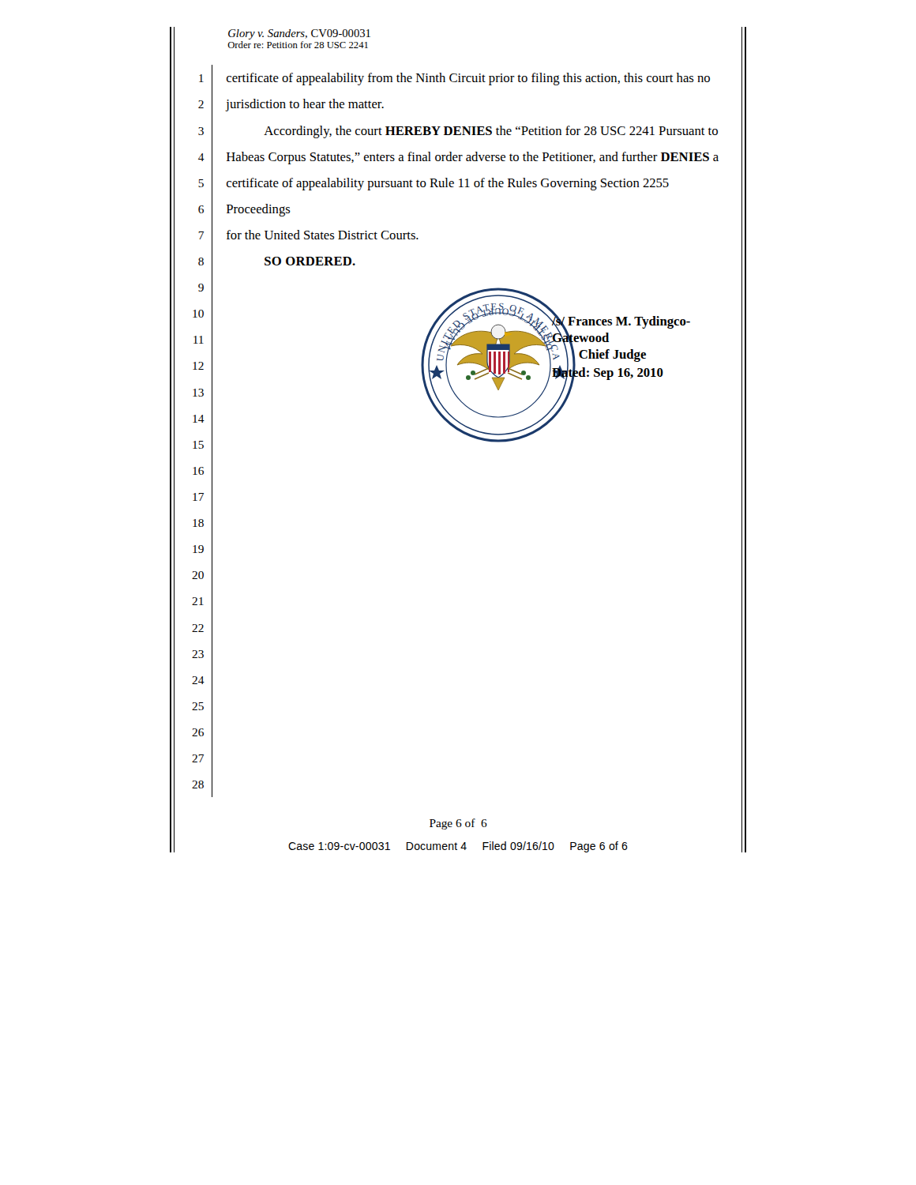Glory v. Sanders, CV09-00031
Order re: Petition for 28 USC 2241
1
2
3
4
5
6
7
8
9
10
11
12
13
14
15
16
17
18
19
20
21
22
23
24
25
26
27
28
certificate of appealability from the Ninth Circuit prior to filing this action, this court has no
jurisdiction to hear the matter.
Accordingly, the court HEREBY DENIES the “Petition for 28 USC 2241 Pursuant to
Habeas Corpus Statutes,” enters a final order adverse to the Petitioner, and further DENIES a
certificate of appealability pursuant to Rule 11 of the Rules Governing Section 2255 Proceedings
for the United States District Courts.
SO ORDERED.
UNITED STATES OF AMERICA DISTRICT COURT OF GUAM
/s/ Frances M. Tydingco-Gatewood Chief Judge Dated: Sep 16, 2010
Page 6 of 6
Case 1:09-cv-00031 Document 4 Filed 09/16/10 Page 6 of 6